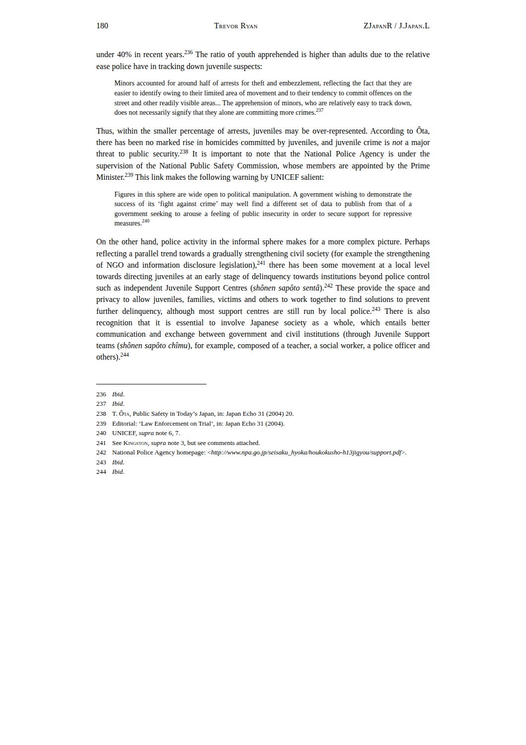180 Trevor Ryan ZJapanR / J.Japan.L
under 40% in recent years.236 The ratio of youth apprehended is higher than adults due to the relative ease police have in tracking down juvenile suspects:
Minors accounted for around half of arrests for theft and embezzlement, reflecting the fact that they are easier to identify owing to their limited area of movement and to their tendency to commit offences on the street and other readily visible areas... The apprehension of minors, who are relatively easy to track down, does not necessarily signify that they alone are committing more crimes.237
Thus, within the smaller percentage of arrests, juveniles may be over-represented. According to Ôta, there has been no marked rise in homicides committed by juveniles, and juvenile crime is not a major threat to public security.238 It is important to note that the National Police Agency is under the supervision of the National Public Safety Commission, whose members are appointed by the Prime Minister.239 This link makes the following warning by UNICEF salient:
Figures in this sphere are wide open to political manipulation. A government wishing to demonstrate the success of its ‘fight against crime’ may well find a different set of data to publish from that of a government seeking to arouse a feeling of public insecurity in order to secure support for repressive measures.240
On the other hand, police activity in the informal sphere makes for a more complex picture. Perhaps reflecting a parallel trend towards a gradually strengthening civil society (for example the strengthening of NGO and information disclosure legislation),241 there has been some movement at a local level towards directing juveniles at an early stage of delinquency towards institutions beyond police control such as independent Juvenile Support Centres (shônen sapôto sentâ).242 These provide the space and privacy to allow juveniles, families, victims and others to work together to find solutions to prevent further delinquency, although most support centres are still run by local police.243 There is also recognition that it is essential to involve Japanese society as a whole, which entails better communication and exchange between government and civil institutions (through Juvenile Support teams (shônen sapôto chîmu), for example, composed of a teacher, a social worker, a police officer and others).244
236 Ibid.
237 Ibid.
238 T. Ôta, Public Safety in Today’s Japan, in: Japan Echo 31 (2004) 20.
239 Editorial: ‘Law Enforcement on Trial’, in: Japan Echo 31 (2004).
240 UNICEF, supra note 6, 7.
241 See Kingston, supra note 3, but see comments attached.
242 National Police Agency homepage: <http://www.npa.go.jp/seisaku_hyoka/houkokusho-h13jigyou/support.pdf>.
243 Ibid.
244 Ibid.